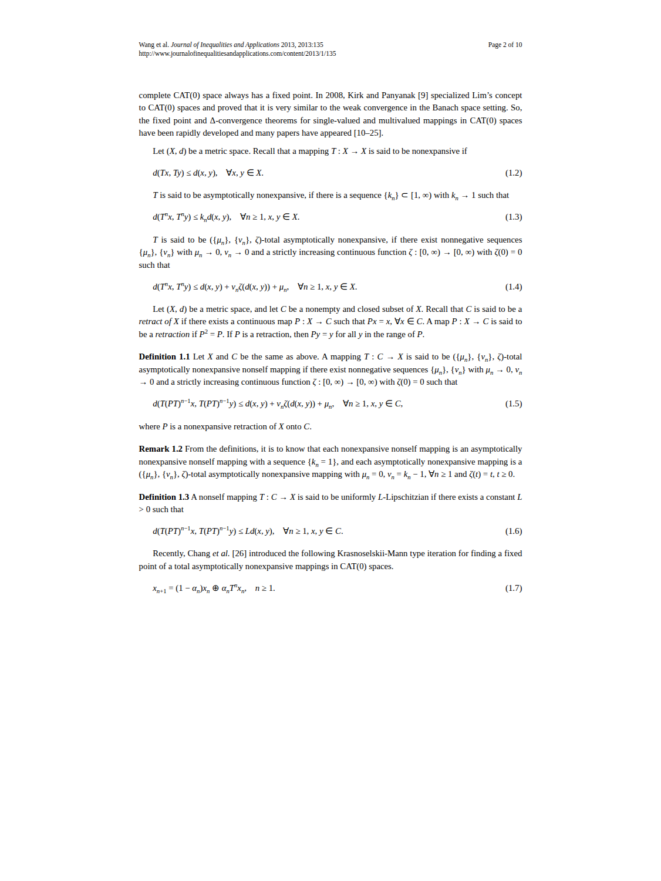Wang et al. Journal of Inequalities and Applications 2013, 2013:135
http://www.journalofinequalitiesandapplications.com/content/2013/1/135
Page 2 of 10
complete CAT(0) space always has a fixed point. In 2008, Kirk and Panyanak [9] specialized Lim’s concept to CAT(0) spaces and proved that it is very similar to the weak convergence in the Banach space setting. So, the fixed point and Δ-convergence theorems for single-valued and multivalued mappings in CAT(0) spaces have been rapidly developed and many papers have appeared [10–25].
Let (X, d) be a metric space. Recall that a mapping T : X → X is said to be nonexpansive if
d(Tx, Ty) ≤ d(x, y), ∀x, y ∈ X.
(1.2)
T is said to be asymptotically nonexpansive, if there is a sequence {kn} ⊂ [1, ∞) with kn → 1 such that
d(Tnx, Tny) ≤ knd(x, y), ∀n ≥ 1, x, y ∈ X.
(1.3)
T is said to be ({μn}, {νn}, ζ)-total asymptotically nonexpansive, if there exist nonnegative sequences {μn}, {νn} with μn → 0, νn → 0 and a strictly increasing continuous function ζ : [0, ∞) → [0, ∞) with ζ(0) = 0 such that
d(Tnx, Tny) ≤ d(x, y) + νnζ(d(x, y)) + μn, ∀n ≥ 1, x, y ∈ X.
(1.4)
Let (X, d) be a metric space, and let C be a nonempty and closed subset of X. Recall that C is said to be a retract of X if there exists a continuous map P : X → C such that Px = x, ∀x ∈ C. A map P : X → C is said to be a retraction if P2 = P. If P is a retraction, then Py = y for all y in the range of P.
Definition 1.1 Let X and C be the same as above. A mapping T : C → X is said to be ({μn}, {νn}, ζ)-total asymptotically nonexpansive nonself mapping if there exist nonnegative sequences {μn}, {νn} with μn → 0, νn → 0 and a strictly increasing continuous function ζ : [0, ∞) → [0, ∞) with ζ(0) = 0 such that
d(T(PT)n−1x, T(PT)n−1y) ≤ d(x, y) + νnζ(d(x, y)) + μn, ∀n ≥ 1, x, y ∈ C,
(1.5)
where P is a nonexpansive retraction of X onto C.
Remark 1.2 From the definitions, it is to know that each nonexpansive nonself mapping is an asymptotically nonexpansive nonself mapping with a sequence {kn = 1}, and each asymptotically nonexpansive mapping is a ({μn}, {νn}, ζ)-total asymptotically nonexpansive mapping with μn = 0, νn = kn − 1, ∀n ≥ 1 and ζ(t) = t, t ≥ 0.
Definition 1.3 A nonself mapping T : C → X is said to be uniformly L-Lipschitzian if there exists a constant L > 0 such that
d(T(PT)n−1x, T(PT)n−1y) ≤ Ld(x, y), ∀n ≥ 1, x, y ∈ C.
(1.6)
Recently, Chang et al. [26] introduced the following Krasnoselskii-Mann type iteration for finding a fixed point of a total asymptotically nonexpansive mappings in CAT(0) spaces.
xn+1 = (1 − αn)xn ⊕ αnTnxn, n ≥ 1.
(1.7)